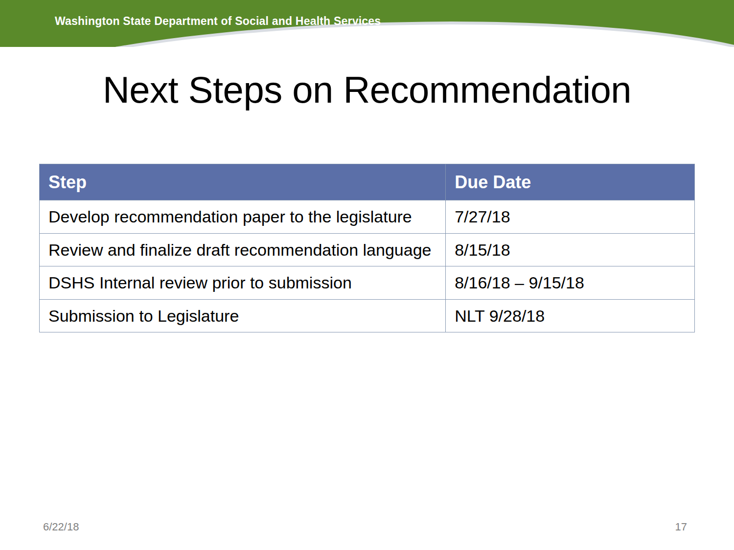Washington State Department of Social and Health Services
Next Steps on Recommendation
| Step | Due Date |
| --- | --- |
| Develop recommendation paper to the legislature | 7/27/18 |
| Review and finalize draft recommendation language | 8/15/18 |
| DSHS Internal review prior to submission | 8/16/18 – 9/15/18 |
| Submission to Legislature | NLT 9/28/18 |
6/22/18
17